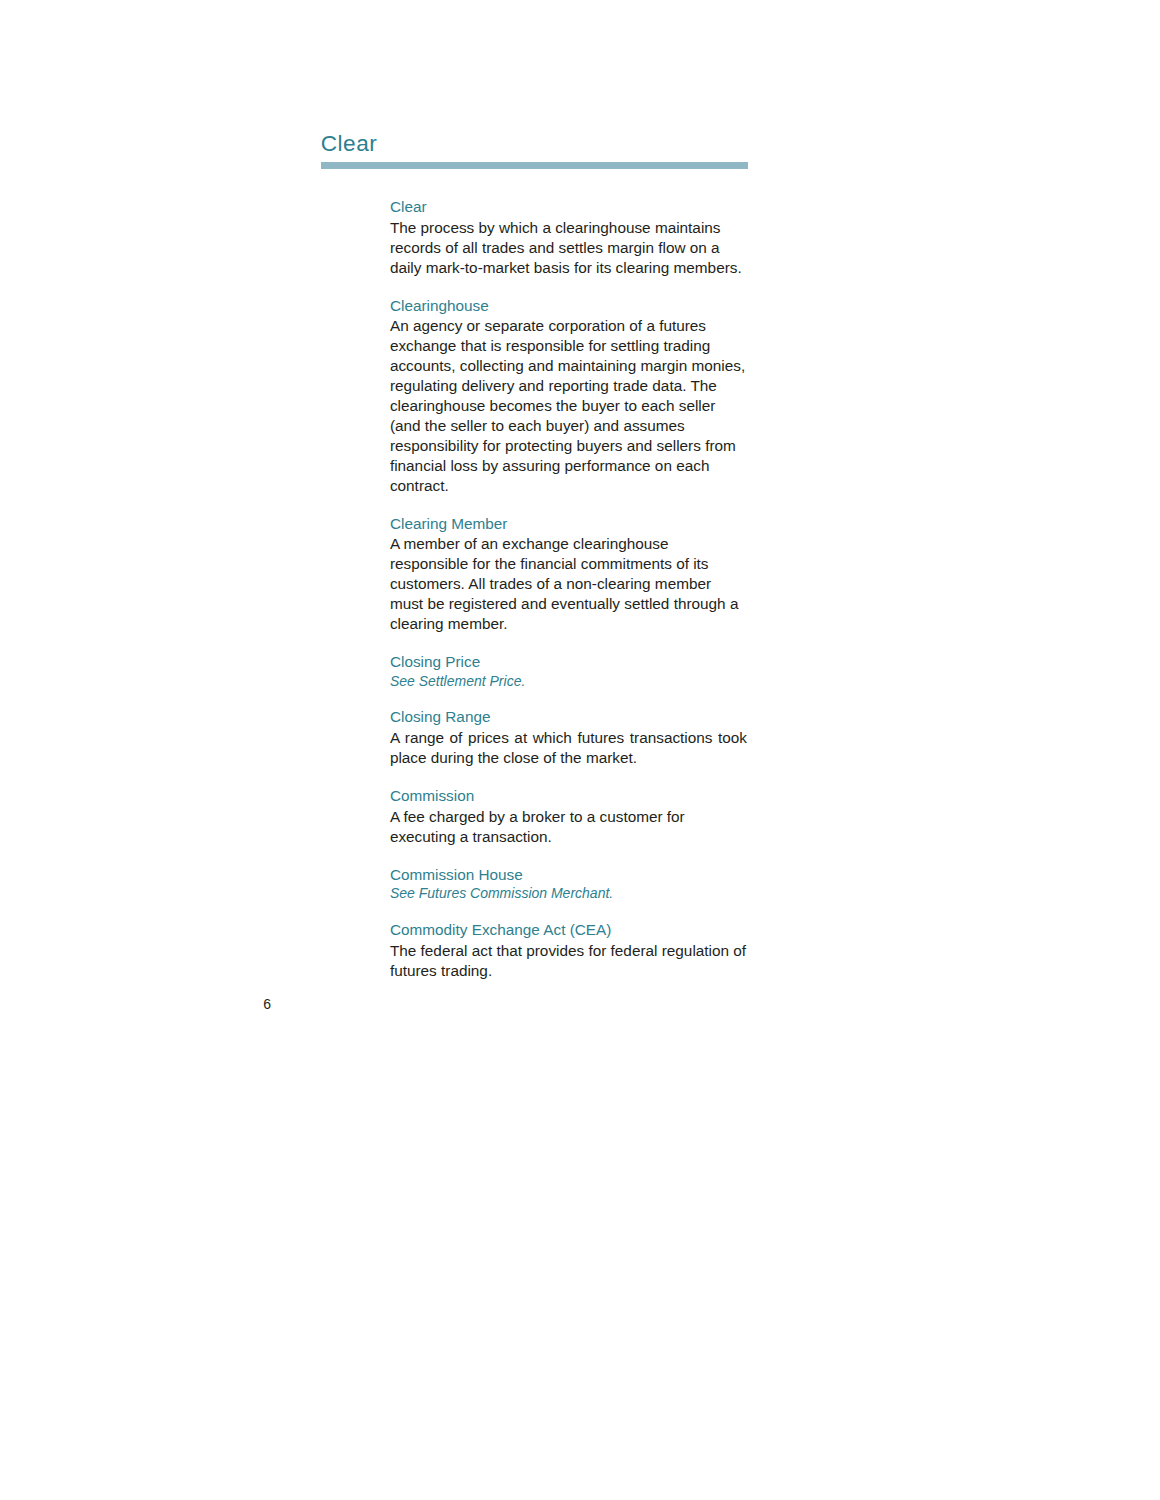Clear
Clear
The process by which a clearinghouse maintains records of all trades and settles margin flow on a daily mark-to-market basis for its clearing members.
Clearinghouse
An agency or separate corporation of a futures exchange that is responsible for settling trading accounts, collecting and maintaining margin monies, regulating delivery and reporting trade data. The clearinghouse becomes the buyer to each seller (and the seller to each buyer) and assumes responsibility for protecting buyers and sellers from financial loss by assuring performance on each contract.
Clearing Member
A member of an exchange clearinghouse responsible for the financial commitments of its customers. All trades of a non-clearing member must be registered and eventually settled through a clearing member.
Closing Price
See Settlement Price.
Closing Range
A range of prices at which futures transactions took place during the close of the market.
Commission
A fee charged by a broker to a customer for executing a transaction.
Commission House
See Futures Commission Merchant.
Commodity Exchange Act (CEA)
The federal act that provides for federal regulation of futures trading.
6